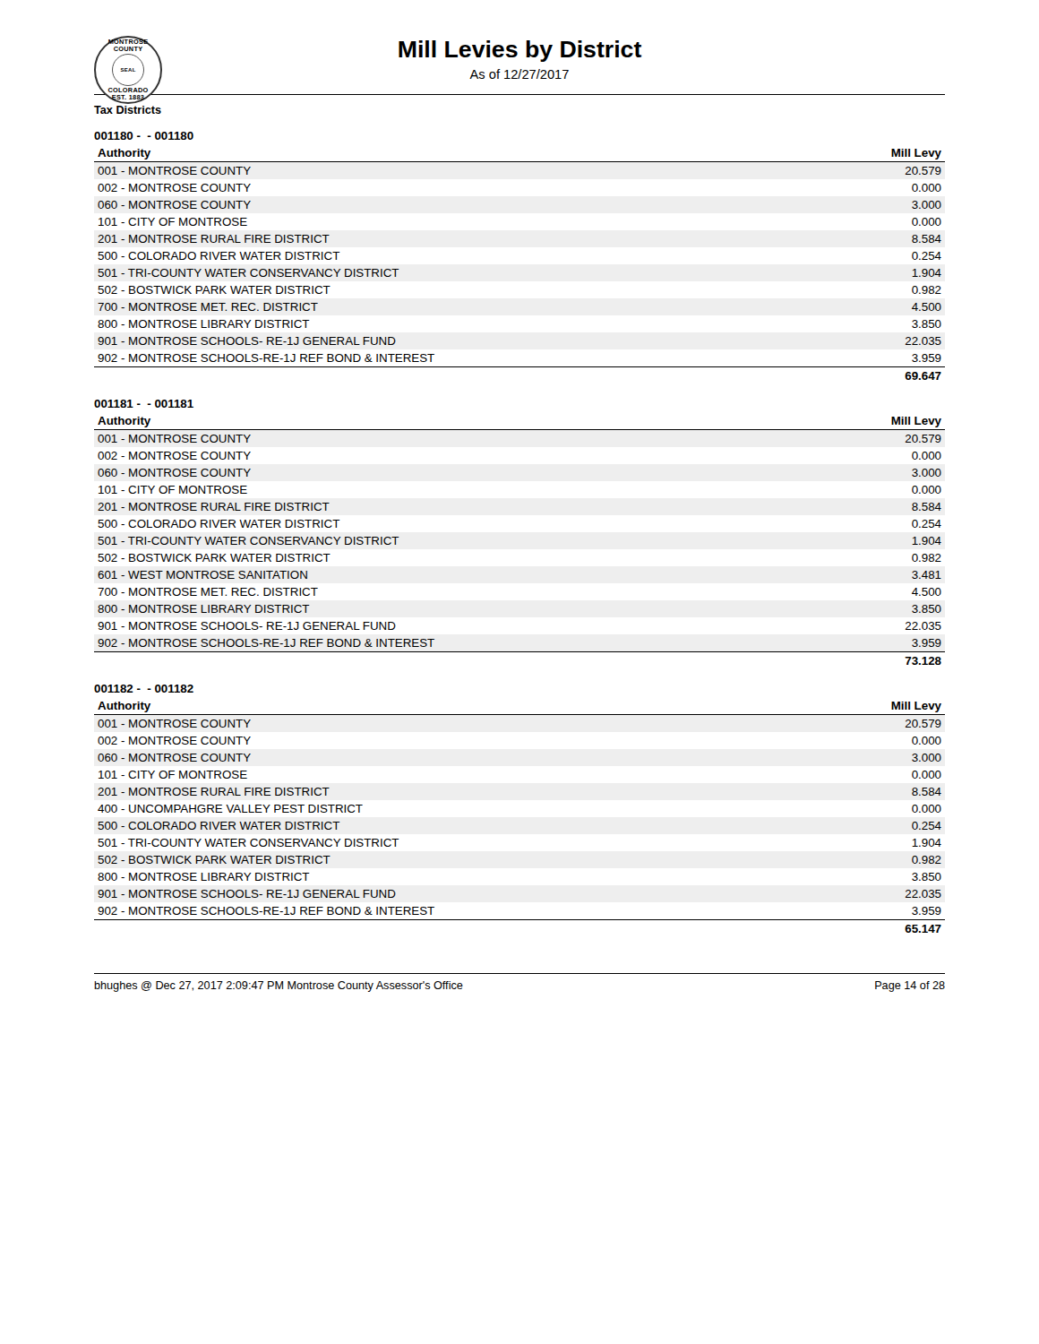MONTROSE COUNTY
SEAL
COLORADO
EST. 1883
Mill Levies by District
As of 12/27/2017
Tax Districts
001180 - - 001180
| Authority | Mill Levy |
| --- | --- |
| 001 - MONTROSE COUNTY | 20.579 |
| 002 - MONTROSE COUNTY | 0.000 |
| 060 - MONTROSE COUNTY | 3.000 |
| 101 - CITY OF MONTROSE | 0.000 |
| 201 - MONTROSE RURAL FIRE DISTRICT | 8.584 |
| 500 - COLORADO RIVER WATER DISTRICT | 0.254 |
| 501 - TRI-COUNTY WATER CONSERVANCY DISTRICT | 1.904 |
| 502 - BOSTWICK PARK WATER DISTRICT | 0.982 |
| 700 - MONTROSE MET. REC. DISTRICT | 4.500 |
| 800 - MONTROSE LIBRARY DISTRICT | 3.850 |
| 901 - MONTROSE SCHOOLS- RE-1J GENERAL FUND | 22.035 |
| 902 - MONTROSE SCHOOLS-RE-1J REF BOND & INTEREST | 3.959 |
| | 69.647 |
001181 - - 001181
| Authority | Mill Levy |
| --- | --- |
| 001 - MONTROSE COUNTY | 20.579 |
| 002 - MONTROSE COUNTY | 0.000 |
| 060 - MONTROSE COUNTY | 3.000 |
| 101 - CITY OF MONTROSE | 0.000 |
| 201 - MONTROSE RURAL FIRE DISTRICT | 8.584 |
| 500 - COLORADO RIVER WATER DISTRICT | 0.254 |
| 501 - TRI-COUNTY WATER CONSERVANCY DISTRICT | 1.904 |
| 502 - BOSTWICK PARK WATER DISTRICT | 0.982 |
| 601 - WEST MONTROSE SANITATION | 3.481 |
| 700 - MONTROSE MET. REC. DISTRICT | 4.500 |
| 800 - MONTROSE LIBRARY DISTRICT | 3.850 |
| 901 - MONTROSE SCHOOLS- RE-1J GENERAL FUND | 22.035 |
| 902 - MONTROSE SCHOOLS-RE-1J REF BOND & INTEREST | 3.959 |
| | 73.128 |
001182 - - 001182
| Authority | Mill Levy |
| --- | --- |
| 001 - MONTROSE COUNTY | 20.579 |
| 002 - MONTROSE COUNTY | 0.000 |
| 060 - MONTROSE COUNTY | 3.000 |
| 101 - CITY OF MONTROSE | 0.000 |
| 201 - MONTROSE RURAL FIRE DISTRICT | 8.584 |
| 400 - UNCOMPAHGRE VALLEY PEST DISTRICT | 0.000 |
| 500 - COLORADO RIVER WATER DISTRICT | 0.254 |
| 501 - TRI-COUNTY WATER CONSERVANCY DISTRICT | 1.904 |
| 502 - BOSTWICK PARK WATER DISTRICT | 0.982 |
| 800 - MONTROSE LIBRARY DISTRICT | 3.850 |
| 901 - MONTROSE SCHOOLS- RE-1J GENERAL FUND | 22.035 |
| 902 - MONTROSE SCHOOLS-RE-1J REF BOND & INTEREST | 3.959 |
| | 65.147 |
bhughes @ Dec 27, 2017 2:09:47 PM Montrose County Assessor's Office Page 14 of 28